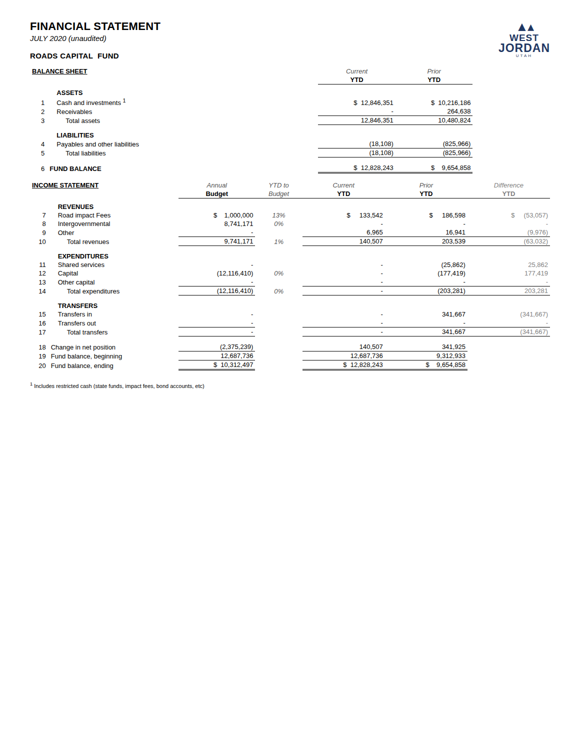FINANCIAL STATEMENT
JULY 2020 (unaudited)
ROADS CAPITAL FUND
▲▴
WEST
JORDAN
UTAH
| BALANCE SHEET | | | Current | Prior | |
| | | | YTD | YTD | |
| | ASSETS | | | | | |
| 1 | Cash and investments 1 | | | $ 12,846,351 | $ 10,216,186 | |
| 2 | Receivables | | | - | 264,638 | |
| 3 | Total assets | | | 12,846,351 | 10,480,824 | |
| | LIABILITIES | | | | | |
| 4 | Payables and other liabilities | | | (18,108) | (825,966) | |
| 5 | Total liabilities | | | (18,108) | (825,966) | |
| 6 | FUND BALANCE | | | $ 12,828,243 | $ 9,654,858 | |
| INCOME STATEMENT | Annual | YTD to | Current | Prior | Difference |
| | Budget | Budget | YTD | YTD | YTD |
| | REVENUES | | | | | |
| 7 | Road impact Fees | $ 1,000,000 | 13% | $ 133,542 | $ 186,598 | $ (53,057) |
| 8 | Intergovernmental | 8,741,171 | 0% | - | - | - |
| 9 | Other | - | | 6,965 | 16,941 | (9,976) |
| 10 | Total revenues | 9,741,171 | 1% | 140,507 | 203,539 | (63,032) |
| | EXPENDITURES | | | | | |
| 11 | Shared services | - | | - | (25,862) | 25,862 |
| 12 | Capital | (12,116,410) | 0% | - | (177,419) | 177,419 |
| 13 | Other capital | - | | - | - | - |
| 14 | Total expenditures | (12,116,410) | 0% | - | (203,281) | 203,281 |
| | TRANSFERS | | | | | |
| 15 | Transfers in | - | | - | 341,667 | (341,667) |
| 16 | Transfers out | - | | - | - | - |
| 17 | Total transfers | - | | - | 341,667 | (341,667) |
| 18 | Change in net position | (2,375,239) | | 140,507 | 341,925 | |
| 19 | Fund balance, beginning | 12,687,736 | | 12,687,736 | 9,312,933 | |
| 20 | Fund balance, ending | $ 10,312,497 | | $ 12,828,243 | $ 9,654,858 | |
1 Includes restricted cash (state funds, impact fees, bond accounts, etc)